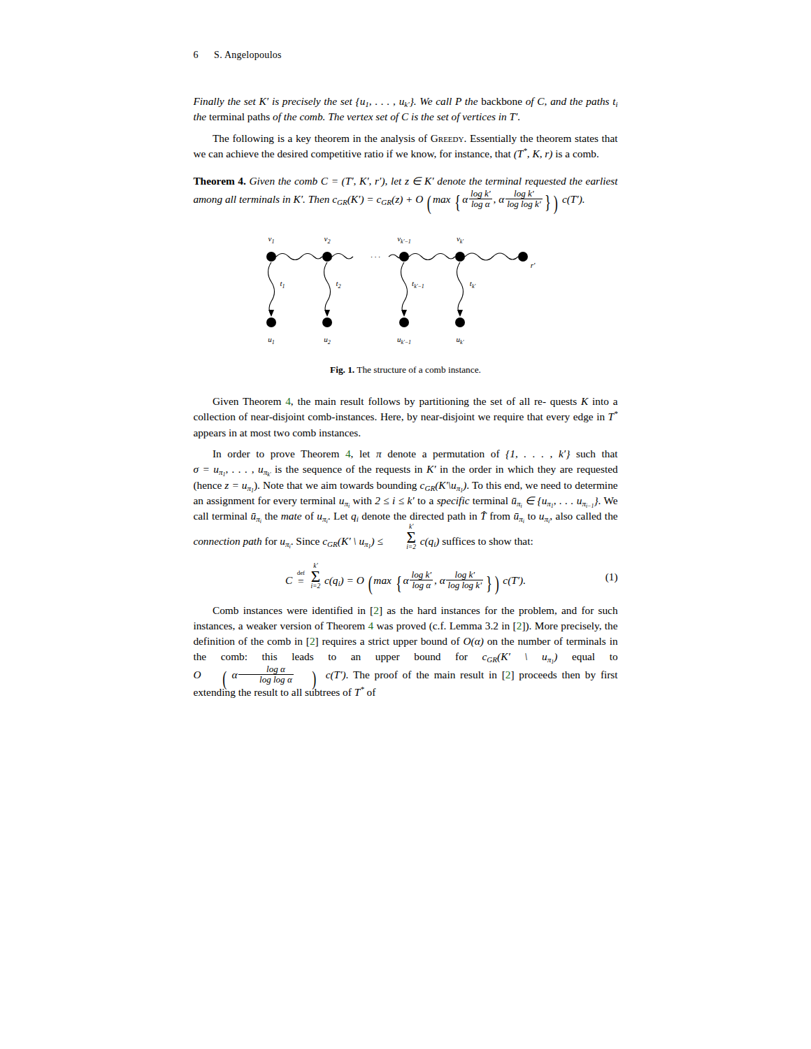6 S. Angelopoulos
Finally the set K′ is precisely the set {u1, . . . , uk′}. We call P the backbone of C, and the paths ti the terminal paths of the comb. The vertex set of C is the set of vertices in T′.
The following is a key theorem in the analysis of Greedy. Essentially the theorem states that we can achieve the desired competitive ratio if we know, for instance, that (T*, K, r) is a comb.
Theorem 4. Given the comb C = (T′, K′, r′), let z ∈ K′ denote the terminal requested the earliest among all terminals in K′. Then cGR(K′) = cGR(z) + O (max {αlog k′log α, αlog k′log log k′}) c(T′).
v1 v2 vk′−1 vk′ · · · r′ t1 t2 tk′−1 tk′ u1 u2 uk′−1 uk′
Fig. 1. The structure of a comb instance.
Given Theorem 4, the main result follows by partitioning the set of all re- quests K into a collection of near-disjoint comb-instances. Here, by near-disjoint we require that every edge in T* appears in at most two comb instances.
In order to prove Theorem 4, let π denote a permutation of {1, . . . , k′} such that σ = uπ1, . . . , uπk′ is the sequence of the requests in K′ in the order in which they are requested (hence z = uπ1). Note that we aim towards bounding cGR(K′\uπ1). To this end, we need to determine an assignment for every terminal uπi with 2 ≤ i ≤ k′ to a specific terminal ūπi ∈ {uπ1, . . . uπi−1}. We call terminal ūπi the mate of uπi. Let qi denote the directed path in T̂ from ūπi to uπi, also called the connection path for uπi. Since cGR(K′ \ uπ1) ≤ k′Σi=2 c(qi) suffices to show that:
C def= k′Σi=2 c(qi) = O (max {αlog k′log α, αlog k′log log k′}) c(T′). (1)
Comb instances were identified in [2] as the hard instances for the problem, and for such instances, a weaker version of Theorem 4 was proved (c.f. Lemma 3.2 in [2]). More precisely, the definition of the comb in [2] requires a strict upper bound of O(α) on the number of terminals in the comb: this leads to an upper bound for cGR(K′ \ uπ1) equal to O (αlog α log log α) c(T′). The proof of the main result in [2] proceeds then by first extending the result to all subtrees of T* of